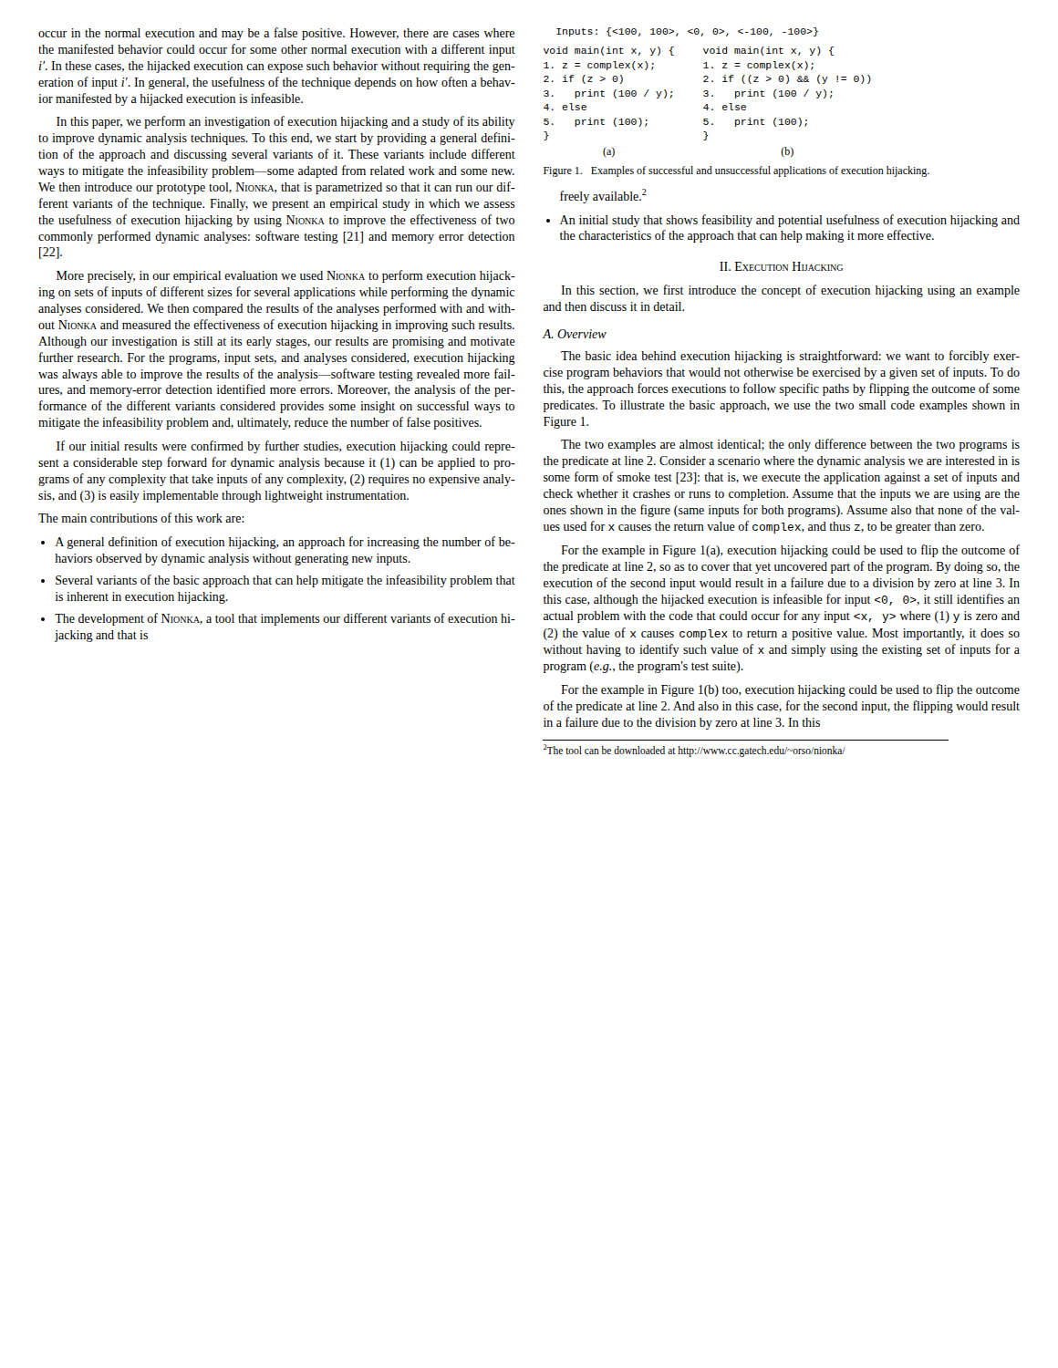occur in the normal execution and may be a false positive. However, there are cases where the manifested behavior could occur for some other normal execution with a different input i′. In these cases, the hijacked execution can expose such behavior without requiring the generation of input i′. In general, the usefulness of the technique depends on how often a behavior manifested by a hijacked execution is infeasible.
In this paper, we perform an investigation of execution hijacking and a study of its ability to improve dynamic analysis techniques. To this end, we start by providing a general definition of the approach and discussing several variants of it. These variants include different ways to mitigate the infeasibility problem—some adapted from related work and some new. We then introduce our prototype tool, Nionka, that is parametrized so that it can run our different variants of the technique. Finally, we present an empirical study in which we assess the usefulness of execution hijacking by using Nionka to improve the effectiveness of two commonly performed dynamic analyses: software testing [21] and memory error detection [22].
More precisely, in our empirical evaluation we used Nionka to perform execution hijacking on sets of inputs of different sizes for several applications while performing the dynamic analyses considered. We then compared the results of the analyses performed with and without Nionka and measured the effectiveness of execution hijacking in improving such results. Although our investigation is still at its early stages, our results are promising and motivate further research. For the programs, input sets, and analyses considered, execution hijacking was always able to improve the results of the analysis—software testing revealed more failures, and memory-error detection identified more errors. Moreover, the analysis of the performance of the different variants considered provides some insight on successful ways to mitigate the infeasibility problem and, ultimately, reduce the number of false positives.
If our initial results were confirmed by further studies, execution hijacking could represent a considerable step forward for dynamic analysis because it (1) can be applied to programs of any complexity that take inputs of any complexity, (2) requires no expensive analysis, and (3) is easily implementable through lightweight instrumentation.
The main contributions of this work are:
A general definition of execution hijacking, an approach for increasing the number of behaviors observed by dynamic analysis without generating new inputs.
Several variants of the basic approach that can help mitigate the infeasibility problem that is inherent in execution hijacking.
The development of Nionka, a tool that implements our different variants of execution hijacking and that is
Inputs: {<100, 100>, <0, 0>, <-100, -100>}
void main(int x, y) { 1. z = complex(x); 2. if (z > 0) 3. print (100 / y); 4. else 5. print (100); }
(a)
void main(int x, y) { 1. z = complex(x); 2. if ((z > 0) && (y != 0)) 3. print (100 / y); 4. else 5. print (100); }
(b)
Figure 1. Examples of successful and unsuccessful applications of execution hijacking.
freely available.2
An initial study that shows feasibility and potential usefulness of execution hijacking and the characteristics of the approach that can help making it more effective.
II. Execution Hijacking
In this section, we first introduce the concept of execution hijacking using an example and then discuss it in detail.
A. Overview
The basic idea behind execution hijacking is straightforward: we want to forcibly exercise program behaviors that would not otherwise be exercised by a given set of inputs. To do this, the approach forces executions to follow specific paths by flipping the outcome of some predicates. To illustrate the basic approach, we use the two small code examples shown in Figure 1.
The two examples are almost identical; the only difference between the two programs is the predicate at line 2. Consider a scenario where the dynamic analysis we are interested in is some form of smoke test [23]: that is, we execute the application against a set of inputs and check whether it crashes or runs to completion. Assume that the inputs we are using are the ones shown in the figure (same inputs for both programs). Assume also that none of the values used for x causes the return value of complex, and thus z, to be greater than zero.
For the example in Figure 1(a), execution hijacking could be used to flip the outcome of the predicate at line 2, so as to cover that yet uncovered part of the program. By doing so, the execution of the second input would result in a failure due to a division by zero at line 3. In this case, although the hijacked execution is infeasible for input <0, 0>, it still identifies an actual problem with the code that could occur for any input <x, y> where (1) y is zero and (2) the value of x causes complex to return a positive value. Most importantly, it does so without having to identify such value of x and simply using the existing set of inputs for a program (e.g., the program's test suite).
For the example in Figure 1(b) too, execution hijacking could be used to flip the outcome of the predicate at line 2. And also in this case, for the second input, the flipping would result in a failure due to the division by zero at line 3. In this
2The tool can be downloaded at http://www.cc.gatech.edu/~orso/nionka/